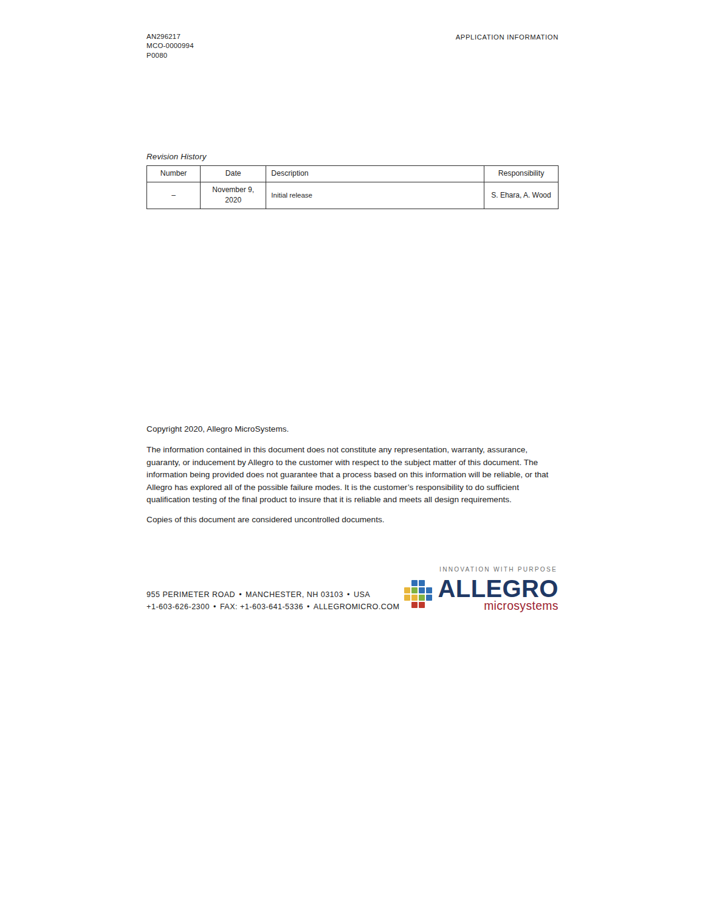AN296217
MCO-0000994
P0080
Application Information
Revision History
| Number | Date | Description | Responsibility |
| --- | --- | --- | --- |
| – | November 9, 2020 | Initial release | S. Ehara, A. Wood |
Copyright 2020, Allegro MicroSystems.
The information contained in this document does not constitute any representation, warranty, assurance, guaranty, or inducement by Allegro to the customer with respect to the subject matter of this document. The information being provided does not guarantee that a process based on this information will be reliable, or that Allegro has explored all of the possible failure modes. It is the customer’s responsibility to do sufficient qualification testing of the final product to insure that it is reliable and meets all design requirements.
Copies of this document are considered uncontrolled documents.
955 PERIMETER ROAD•MANCHESTER, NH 03103•USA
+1-603-626-2300•FAX: +1-603-641-5336•ALLEGROMICRO.COM
Innovation with Purpose
ALLEGRO microsystems